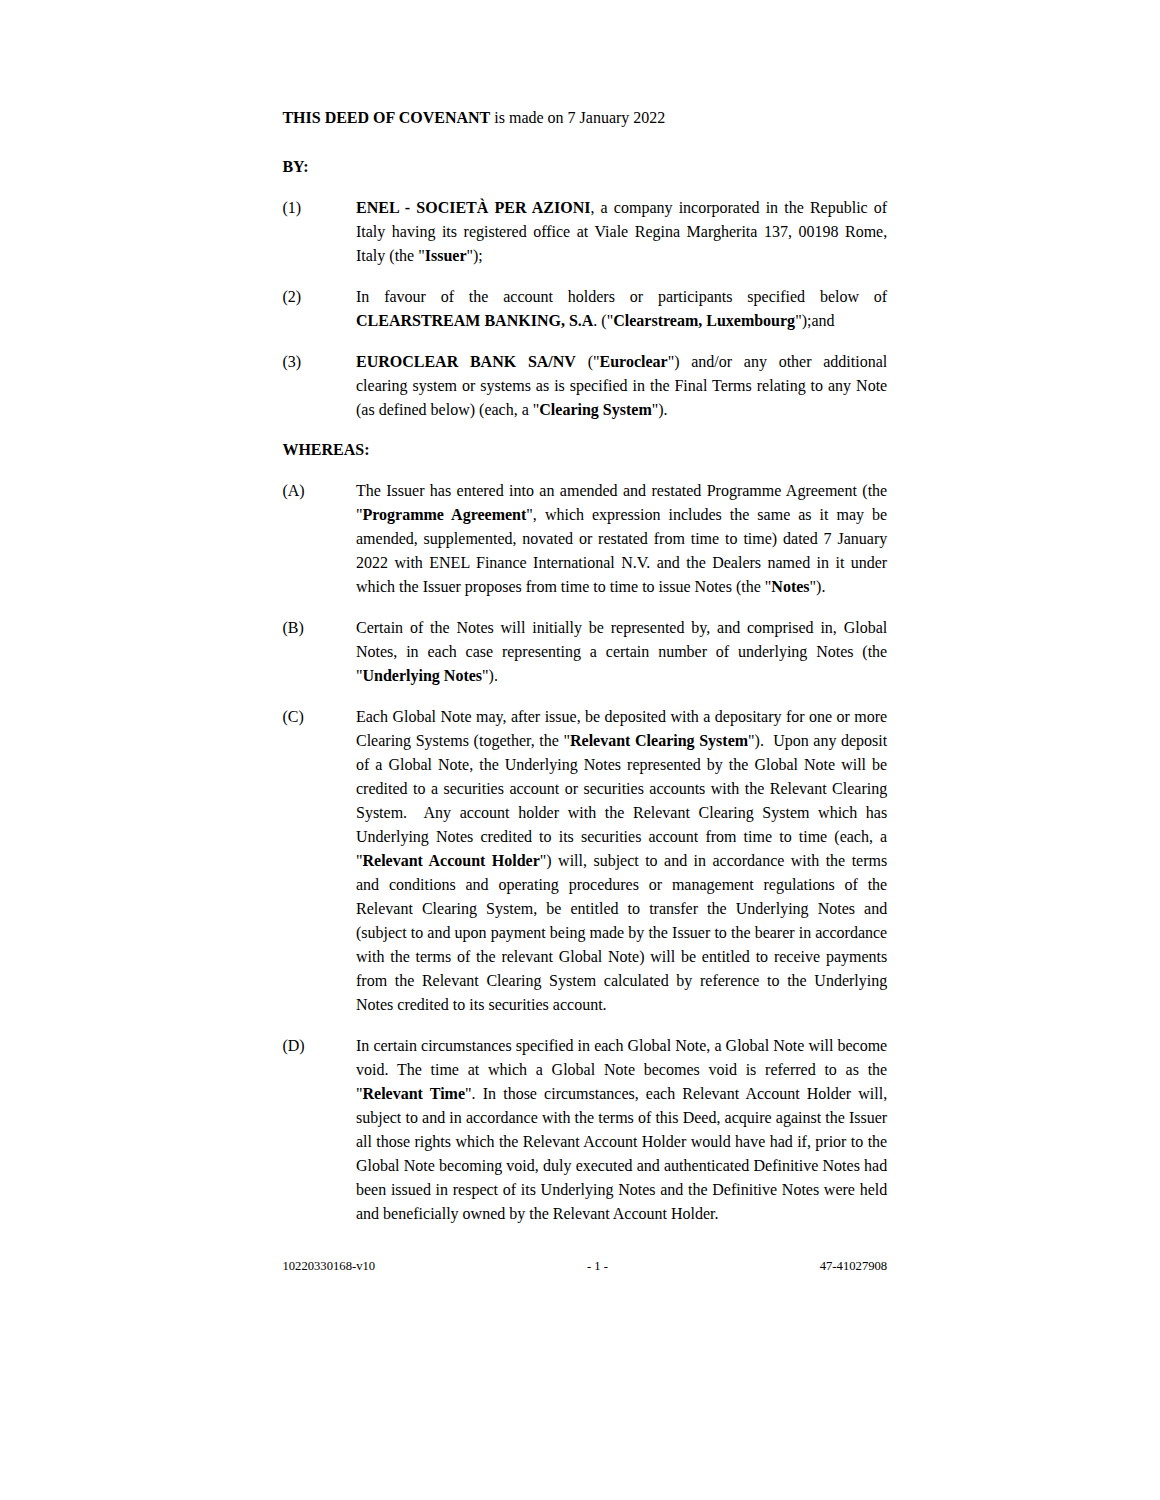THIS DEED OF COVENANT is made on 7 January 2022
BY:
(1)
ENEL - SOCIETÀ PER AZIONI, a company incorporated in the Republic of Italy having its registered office at Viale Regina Margherita 137, 00198 Rome, Italy (the "Issuer");
(2)
In favour of the account holders or participants specified below of CLEARSTREAM BANKING, S.A. ("Clearstream, Luxembourg");and
(3)
EUROCLEAR BANK SA/NV ("Euroclear") and/or any other additional clearing system or systems as is specified in the Final Terms relating to any Note (as defined below) (each, a "Clearing System").
WHEREAS:
(A)
The Issuer has entered into an amended and restated Programme Agreement (the "Programme Agreement", which expression includes the same as it may be amended, supplemented, novated or restated from time to time) dated 7 January 2022 with ENEL Finance International N.V. and the Dealers named in it under which the Issuer proposes from time to time to issue Notes (the "Notes").
(B)
Certain of the Notes will initially be represented by, and comprised in, Global Notes, in each case representing a certain number of underlying Notes (the "Underlying Notes").
(C)
Each Global Note may, after issue, be deposited with a depositary for one or more Clearing Systems (together, the "Relevant Clearing System"). Upon any deposit of a Global Note, the Underlying Notes represented by the Global Note will be credited to a securities account or securities accounts with the Relevant Clearing System. Any account holder with the Relevant Clearing System which has Underlying Notes credited to its securities account from time to time (each, a "Relevant Account Holder") will, subject to and in accordance with the terms and conditions and operating procedures or management regulations of the Relevant Clearing System, be entitled to transfer the Underlying Notes and (subject to and upon payment being made by the Issuer to the bearer in accordance with the terms of the relevant Global Note) will be entitled to receive payments from the Relevant Clearing System calculated by reference to the Underlying Notes credited to its securities account.
(D)
In certain circumstances specified in each Global Note, a Global Note will become void. The time at which a Global Note becomes void is referred to as the "Relevant Time". In those circumstances, each Relevant Account Holder will, subject to and in accordance with the terms of this Deed, acquire against the Issuer all those rights which the Relevant Account Holder would have had if, prior to the Global Note becoming void, duly executed and authenticated Definitive Notes had been issued in respect of its Underlying Notes and the Definitive Notes were held and beneficially owned by the Relevant Account Holder.
10220330168-v10
- 1 -
47-41027908